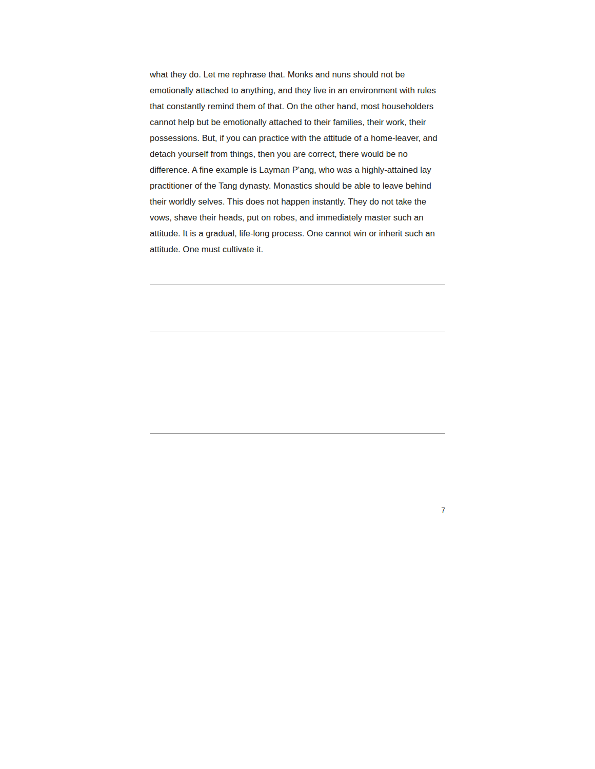what they do. Let me rephrase that. Monks and nuns should not be emotionally attached to anything, and they live in an environment with rules that constantly remind them of that. On the other hand, most householders cannot help but be emotionally attached to their families, their work, their possessions. But, if you can practice with the attitude of a home-leaver, and detach yourself from things, then you are correct, there would be no difference. A fine example is Layman P'ang, who was a highly-attained lay practitioner of the Tang dynasty. Monastics should be able to leave behind their worldly selves. This does not happen instantly. They do not take the vows, shave their heads, put on robes, and immediately master such an attitude. It is a gradual, life-long process. One cannot win or inherit such an attitude. One must cultivate it.
7